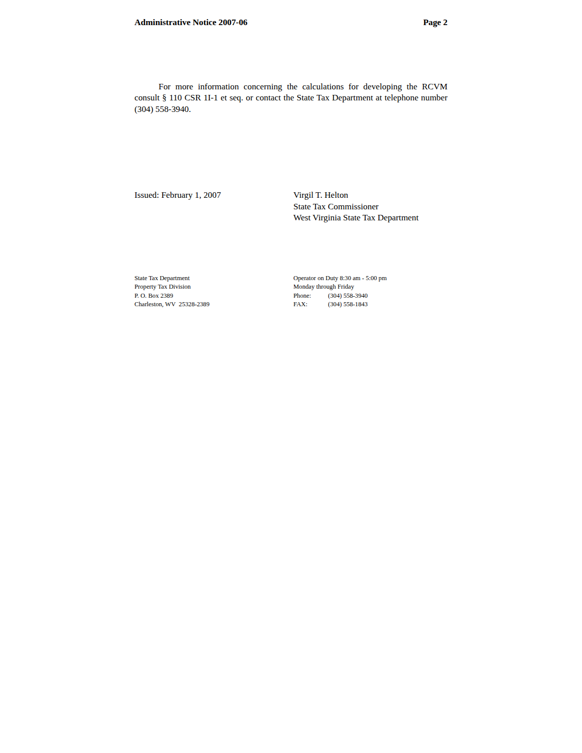Administrative Notice 2007-06 Page 2
For more information concerning the calculations for developing the RCVM consult § 110 CSR 1I-1 et seq. or contact the State Tax Department at telephone number (304) 558-3940.
Issued: February 1, 2007
Virgil T. Helton
State Tax Commissioner
West Virginia State Tax Department
State Tax Department
Property Tax Division
P. O. Box 2389
Charleston, WV 25328-2389
| Operator on Duty 8:30 am - 5:00 pm |
| Monday through Friday |
| Phone: | (304) 558-3940 |
| FAX: | (304) 558-1843 |